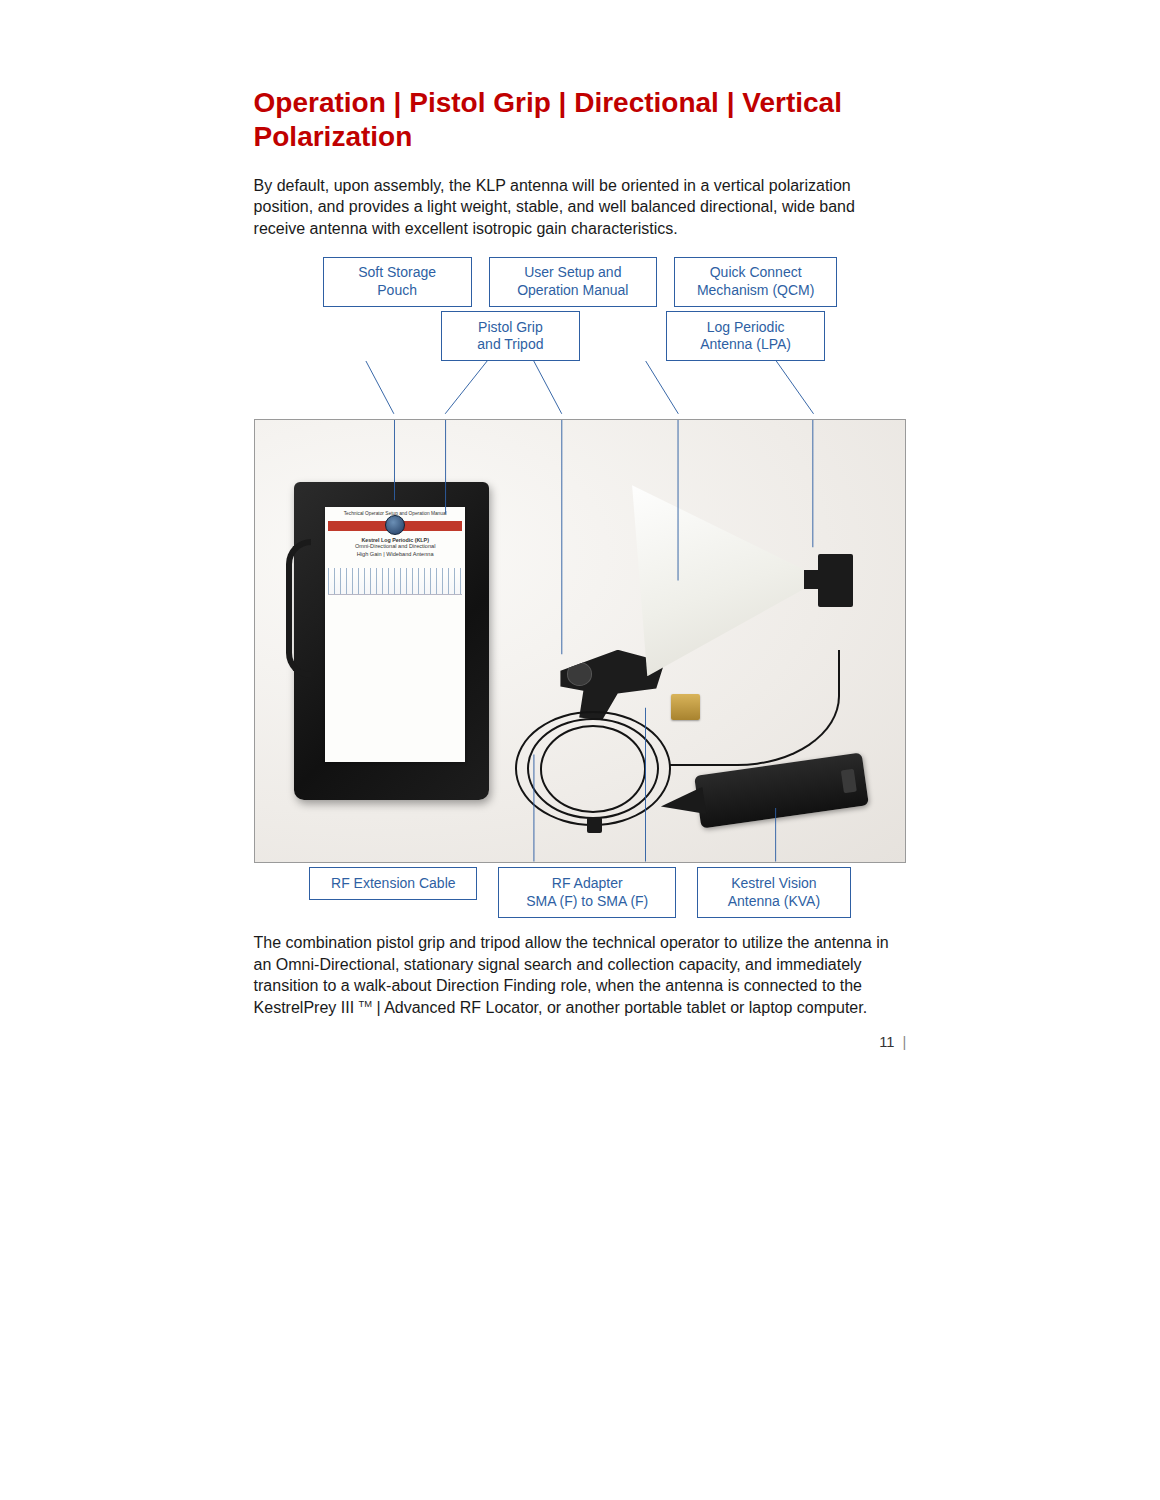Operation | Pistol Grip | Directional | Vertical Polarization
By default, upon assembly, the KLP antenna will be oriented in a vertical polarization position, and provides a light weight, stable, and well balanced directional, wide band receive antenna with excellent isotropic gain characteristics.
Soft Storage
Pouch
User Setup and
Operation Manual
Quick Connect
Mechanism (QCM)
Pistol Grip
and Tripod
Log Periodic
Antenna (LPA)
Technical Operator Setup and Operation Manual
Kestrel Log Periodic (KLP)
Omni-Directional and Directional
High Gain | Wideband Antenna
RF Extension Cable
RF Adapter
SMA (F) to SMA (F)
Kestrel Vision
Antenna (KVA)
The combination pistol grip and tripod allow the technical operator to utilize the antenna in an Omni-Directional, stationary signal search and collection capacity, and immediately transition to a walk-about Direction Finding role, when the antenna is connected to the KestrelPrey III TM | Advanced RF Locator, or another portable tablet or laptop computer.
11 |